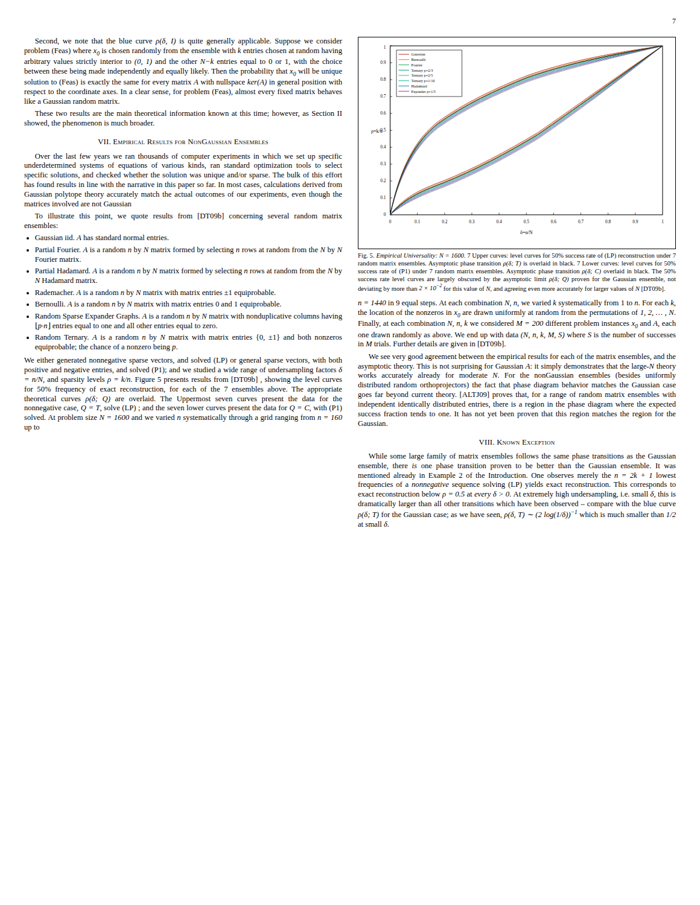7
Second, we note that the blue curve ρ(δ, I) is quite generally applicable. Suppose we consider problem (Feas) where x0 is chosen randomly from the ensemble with k entries chosen at random having arbitrary values strictly interior to (0, 1) and the other N−k entries equal to 0 or 1, with the choice between these being made independently and equally likely. Then the probability that x0 will be unique solution to (Feas) is exactly the same for every matrix A with nullspace ker(A) in general position with respect to the coordinate axes. In a clear sense, for problem (Feas), almost every fixed matrix behaves like a Gaussian random matrix.
These two results are the main theoretical information known at this time; however, as Section II showed, the phenomenon is much broader.
VII. Empirical Results for NonGaussian Ensembles
Over the last few years we ran thousands of computer experiments in which we set up specific underdetermined systems of equations of various kinds, ran standard optimization tools to select specific solutions, and checked whether the solution was unique and/or sparse. The bulk of this effort has found results in line with the narrative in this paper so far. In most cases, calculations derived from Gaussian polytope theory accurately match the actual outcomes of our experiments, even though the matrices involved are not Gaussian
To illustrate this point, we quote results from [DT09b] concerning several random matrix ensembles:
Gaussian iid. A has standard normal entries.
Partial Fourier. A is a random n by N matrix formed by selecting n rows at random from the N by N Fourier matrix.
Partial Hadamard. A is a random n by N matrix formed by selecting n rows at random from the N by N Hadamard matrix.
Rademacher. A is a random n by N matrix with matrix entries ±1 equiprobable.
Bernoulli. A is a random n by N matrix with matrix entries 0 and 1 equiprobable.
Random Sparse Expander Graphs. A is a random n by N matrix with nonduplicative columns having ⌊p·n⌋ entries equal to one and all other entries equal to zero.
Random Ternary. A is a random n by N matrix with matrix entries {0, ±1} and both nonzeros equiprobable; the chance of a nonzero being p.
We either generated nonnegative sparse vectors, and solved (LP) or general sparse vectors, with both positive and negative entries, and solved (P1); and we studied a wide range of undersampling factors δ = n/N, and sparsity levels ρ = k/n. Figure 5 presents results from [DT09b] , showing the level curves for 50% frequency of exact reconstruction, for each of the 7 ensembles above. The appropriate theoretical curves ρ(δ; Q) are overlaid. The Uppermost seven curves present the data for the nonnegative case, Q = T, solve (LP) ; and the seven lower curves present the data for Q = C, with (P1) solved. At problem size N = 1600 and we varied n systematically through a grid ranging from n = 160 up to
0 0.1 0.2 0.3 0.4 0.5 0.6 0.7 0.8 0.9 1 ρ=k/n 0 0.1 0.2 0.3 0.4 0.5 0.6 0.7 0.8 0.9 1 δ=n/N Gaussian Bernoulli Fourier Ternary p=2/3 Ternary p=2/5 Ternary p=1/10 Hadamard Expander p=1/5
Fig. 5. Empirical Universality: N = 1600. 7 Upper curves: level curves for 50% success rate of (LP) reconstruction under 7 random matrix ensembles. Asymptotic phase transition ρ(δ; T) is overlaid in black. 7 Lower curves: level curves for 50% success rate of (P1) under 7 random matrix ensembles. Asymptotic phase transition ρ(δ; C) overlaid in black. The 50% success rate level curves are largely obscured by the asymptotic limit ρ(δ; Q) proven for the Gaussian ensemble, not deviating by more than 2 × 10−2 for this value of N, and agreeing even more accurately for larger values of N [DT09b].
n = 1440 in 9 equal steps. At each combination N, n, we varied k systematically from 1 to n. For each k, the location of the nonzeros in x0 are drawn uniformly at random from the permutations of 1, 2, … , N. Finally, at each combination N, n, k we considered M = 200 different problem instances x0 and A, each one drawn randomly as above. We end up with data (N, n, k, M, S) where S is the number of successes in M trials. Further details are given in [DT09b].
We see very good agreement between the empirical results for each of the matrix ensembles, and the asymptotic theory. This is not surprising for Gaussian A: it simply demonstrates that the large-N theory works accurately already for moderate N. For the nonGaussian ensembles (besides uniformly distributed random orthoprojectors) the fact that phase diagram behavior matches the Gaussian case goes far beyond current theory. [ALTJ09] proves that, for a range of random matrix ensembles with independent identically distributed entries, there is a region in the phase diagram where the expected success fraction tends to one. It has not yet been proven that this region matches the region for the Gaussian.
VIII. Known Exception
While some large family of matrix ensembles follows the same phase transitions as the Gaussian ensemble, there is one phase transition proven to be better than the Gaussian ensemble. It was mentioned already in Example 2 of the Introduction. One observes merely the n = 2k + 1 lowest frequencies of a nonnegative sequence solving (LP) yields exact reconstruction. This corresponds to exact reconstruction below ρ = 0.5 at every δ > 0. At extremely high undersampling, i.e. small δ, this is dramatically larger than all other transitions which have been observed – compare with the blue curve ρ(δ; T) for the Gaussian case; as we have seen, ρ(δ, T) ∼ (2 log(1/δ))−1 which is much smaller than 1/2 at small δ.